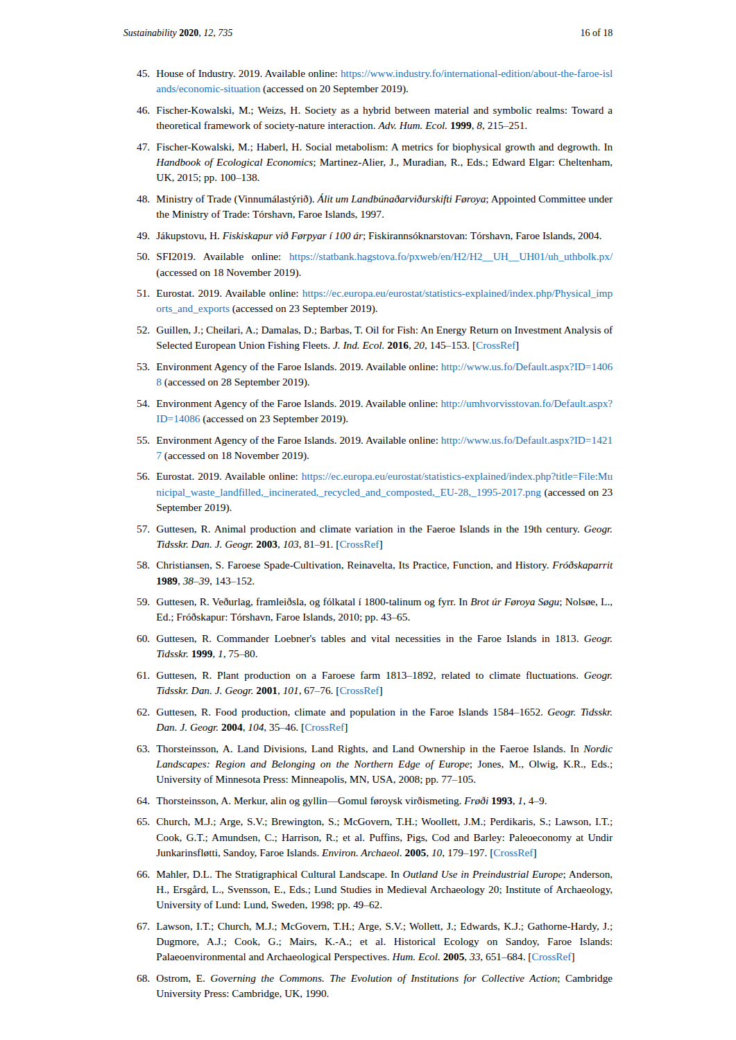Sustainability 2020, 12, 735
16 of 18
45. House of Industry. 2019. Available online: https://www.industry.fo/international-edition/about-the-faroe-islands/economic-situation (accessed on 20 September 2019).
46. Fischer-Kowalski, M.; Weizs, H. Society as a hybrid between material and symbolic realms: Toward a theoretical framework of society-nature interaction. Adv. Hum. Ecol. 1999, 8, 215–251.
47. Fischer-Kowalski, M.; Haberl, H. Social metabolism: A metrics for biophysical growth and degrowth. In Handbook of Ecological Economics; Martinez-Alier, J., Muradian, R., Eds.; Edward Elgar: Cheltenham, UK, 2015; pp. 100–138.
48. Ministry of Trade (Vinnumálastýrið). Álit um Landbúnaðarviðurskifti Føroya; Appointed Committee under the Ministry of Trade: Tórshavn, Faroe Islands, 1997.
49. Jákupstovu, H. Fiskiskapur við Førpyar í 100 ár; Fiskirannsóknarstovan: Tórshavn, Faroe Islands, 2004.
50. SFI2019. Available online: https://statbank.hagstova.fo/pxweb/en/H2/H2__UH__UH01/uh_uthbolk.px/ (accessed on 18 November 2019).
51. Eurostat. 2019. Available online: https://ec.europa.eu/eurostat/statistics-explained/index.php/Physical_imports_and_exports (accessed on 23 September 2019).
52. Guillen, J.; Cheilari, A.; Damalas, D.; Barbas, T. Oil for Fish: An Energy Return on Investment Analysis of Selected European Union Fishing Fleets. J. Ind. Ecol. 2016, 20, 145–153. [CrossRef]
53. Environment Agency of the Faroe Islands. 2019. Available online: http://www.us.fo/Default.aspx?ID=14068 (accessed on 28 September 2019).
54. Environment Agency of the Faroe Islands. 2019. Available online: http://umhvorvisstovan.fo/Default.aspx?ID=14086 (accessed on 23 September 2019).
55. Environment Agency of the Faroe Islands. 2019. Available online: http://www.us.fo/Default.aspx?ID=14217 (accessed on 18 November 2019).
56. Eurostat. 2019. Available online: https://ec.europa.eu/eurostat/statistics-explained/index.php?title=File:Municipal_waste_landfilled,_incinerated,_recycled_and_composted,_EU-28,_1995-2017.png (accessed on 23 September 2019).
57. Guttesen, R. Animal production and climate variation in the Faeroe Islands in the 19th century. Geogr. Tidsskr. Dan. J. Geogr. 2003, 103, 81–91. [CrossRef]
58. Christiansen, S. Faroese Spade-Cultivation, Reinavelta, Its Practice, Function, and History. Fróðskaparrit 1989, 38–39, 143–152.
59. Guttesen, R. Veðurlag, framleiðsla, og fólkatal í 1800-talinum og fyrr. In Brot úr Føroya Søgu; Nolsøe, L., Ed.; Fróðskapur: Tórshavn, Faroe Islands, 2010; pp. 43–65.
60. Guttesen, R. Commander Loebner's tables and vital necessities in the Faroe Islands in 1813. Geogr. Tidsskr. 1999, 1, 75–80.
61. Guttesen, R. Plant production on a Faroese farm 1813–1892, related to climate fluctuations. Geogr. Tidsskr. Dan. J. Geogr. 2001, 101, 67–76. [CrossRef]
62. Guttesen, R. Food production, climate and population in the Faroe Islands 1584–1652. Geogr. Tidsskr. Dan. J. Geogr. 2004, 104, 35–46. [CrossRef]
63. Thorsteinsson, A. Land Divisions, Land Rights, and Land Ownership in the Faeroe Islands. In Nordic Landscapes: Region and Belonging on the Northern Edge of Europe; Jones, M., Olwig, K.R., Eds.; University of Minnesota Press: Minneapolis, MN, USA, 2008; pp. 77–105.
64. Thorsteinsson, A. Merkur, alin og gyllin—Gomul føroysk virðismeting. Frøði 1993, 1, 4–9.
65. Church, M.J.; Arge, S.V.; Brewington, S.; McGovern, T.H.; Woollett, J.M.; Perdikaris, S.; Lawson, I.T.; Cook, G.T.; Amundsen, C.; Harrison, R.; et al. Puffins, Pigs, Cod and Barley: Paleoeconomy at Undir Junkarinsfløtti, Sandoy, Faroe Islands. Environ. Archaeol. 2005, 10, 179–197. [CrossRef]
66. Mahler, D.L. The Stratigraphical Cultural Landscape. In Outland Use in Preindustrial Europe; Anderson, H., Ersgård, L., Svensson, E., Eds.; Lund Studies in Medieval Archaeology 20; Institute of Archaeology, University of Lund: Lund, Sweden, 1998; pp. 49–62.
67. Lawson, I.T.; Church, M.J.; McGovern, T.H.; Arge, S.V.; Wollett, J.; Edwards, K.J.; Gathorne-Hardy, J.; Dugmore, A.J.; Cook, G.; Mairs, K.-A.; et al. Historical Ecology on Sandoy, Faroe Islands: Palaeoenvironmental and Archaeological Perspectives. Hum. Ecol. 2005, 33, 651–684. [CrossRef]
68. Ostrom, E. Governing the Commons. The Evolution of Institutions for Collective Action; Cambridge University Press: Cambridge, UK, 1990.